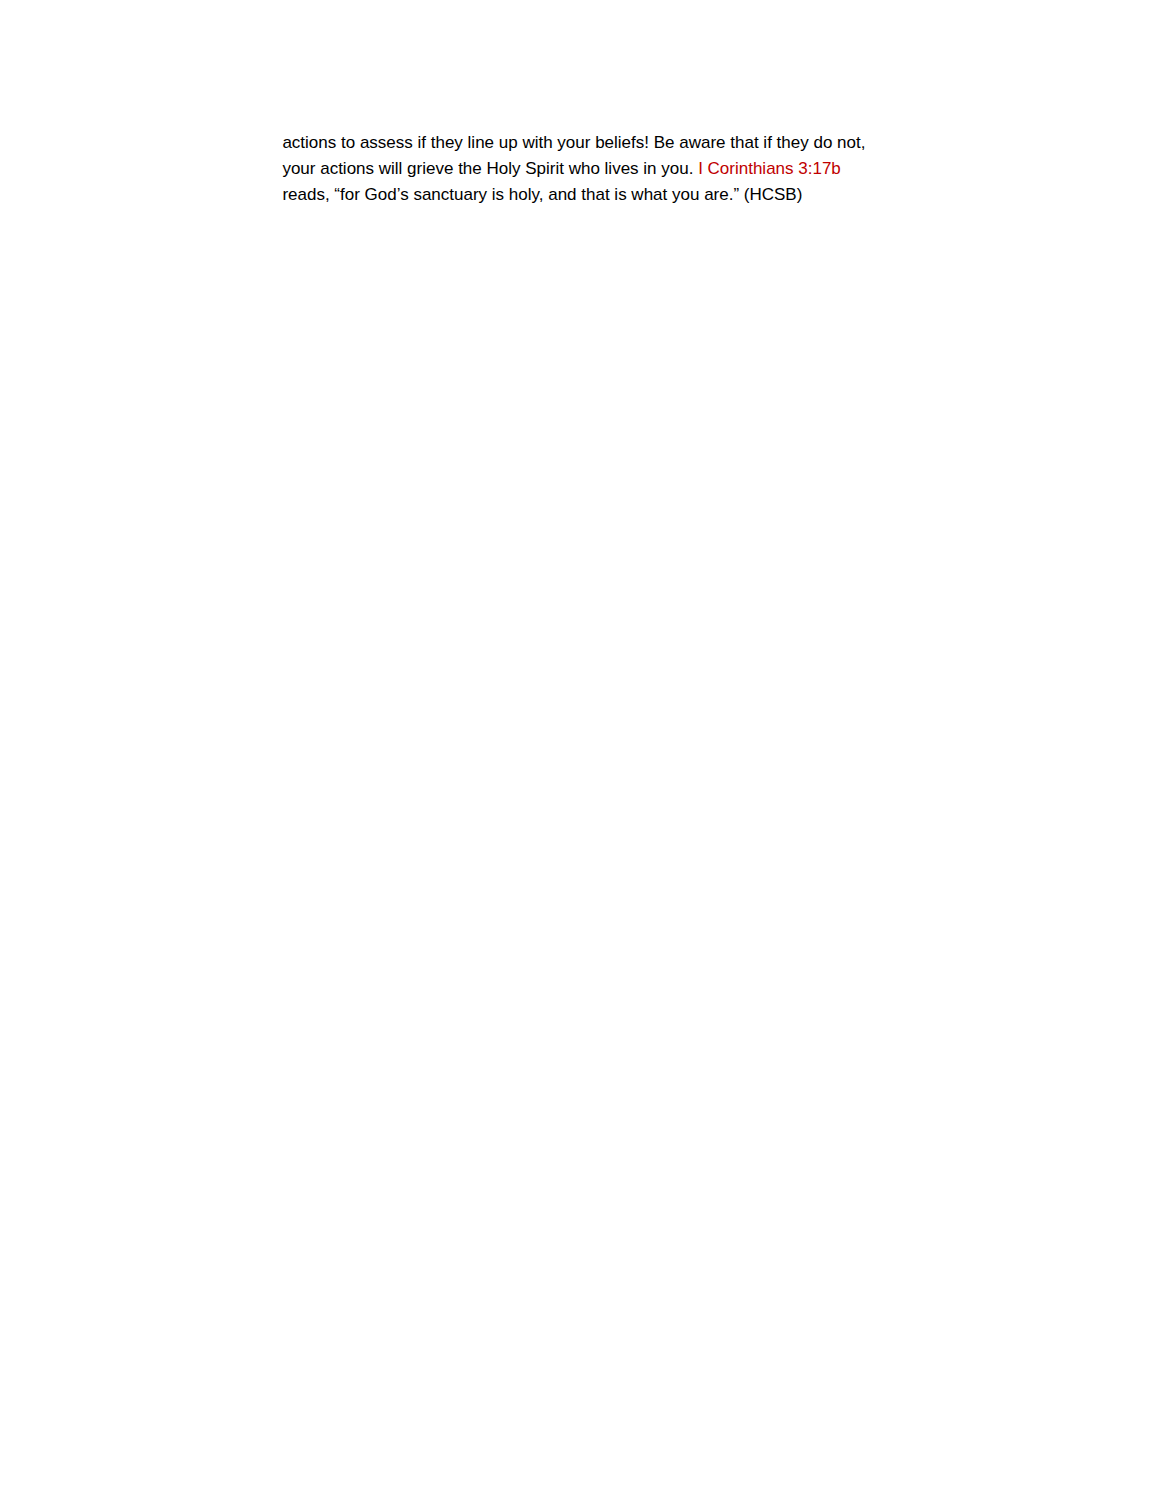actions to assess if they line up with your beliefs! Be aware that if they do not, your actions will grieve the Holy Spirit who lives in you. I Corinthians 3:17b reads, “for God’s sanctuary is holy, and that is what you are.” (HCSB)